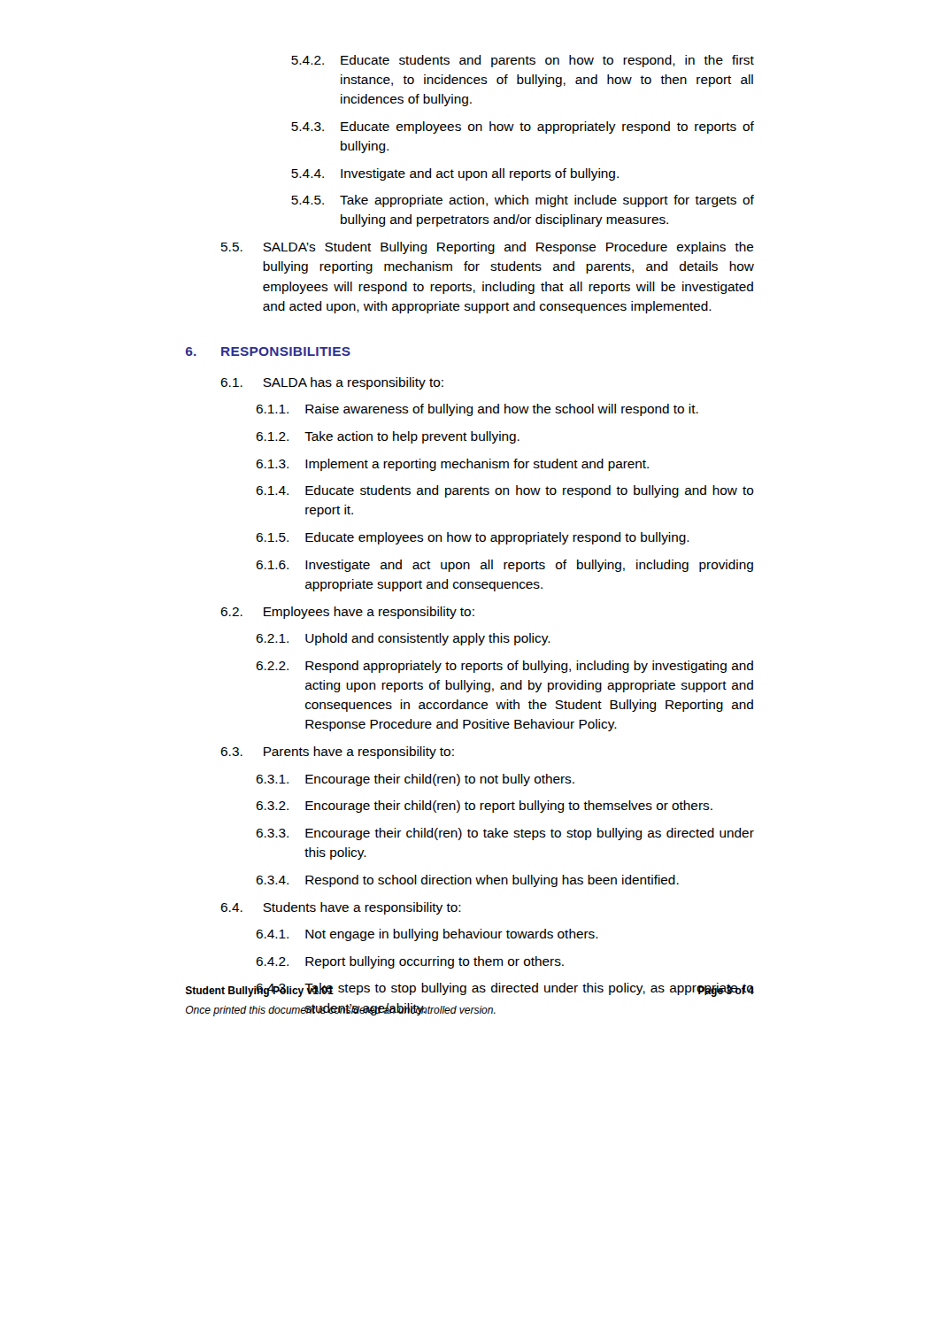5.4.2. Educate students and parents on how to respond, in the first instance, to incidences of bullying, and how to then report all incidences of bullying.
5.4.3. Educate employees on how to appropriately respond to reports of bullying.
5.4.4. Investigate and act upon all reports of bullying.
5.4.5. Take appropriate action, which might include support for targets of bullying and perpetrators and/or disciplinary measures.
5.5. SALDA’s Student Bullying Reporting and Response Procedure explains the bullying reporting mechanism for students and parents, and details how employees will respond to reports, including that all reports will be investigated and acted upon, with appropriate support and consequences implemented.
6. RESPONSIBILITIES
6.1. SALDA has a responsibility to:
6.1.1. Raise awareness of bullying and how the school will respond to it.
6.1.2. Take action to help prevent bullying.
6.1.3. Implement a reporting mechanism for student and parent.
6.1.4. Educate students and parents on how to respond to bullying and how to report it.
6.1.5. Educate employees on how to appropriately respond to bullying.
6.1.6. Investigate and act upon all reports of bullying, including providing appropriate support and consequences.
6.2. Employees have a responsibility to:
6.2.1. Uphold and consistently apply this policy.
6.2.2. Respond appropriately to reports of bullying, including by investigating and acting upon reports of bullying, and by providing appropriate support and consequences in accordance with the Student Bullying Reporting and Response Procedure and Positive Behaviour Policy.
6.3. Parents have a responsibility to:
6.3.1. Encourage their child(ren) to not bully others.
6.3.2. Encourage their child(ren) to report bullying to themselves or others.
6.3.3. Encourage their child(ren) to take steps to stop bullying as directed under this policy.
6.3.4. Respond to school direction when bullying has been identified.
6.4. Students have a responsibility to:
6.4.1. Not engage in bullying behaviour towards others.
6.4.2. Report bullying occurring to them or others.
6.4.3. Take steps to stop bullying as directed under this policy, as appropriate to student’s age/ability.
Student Bullying Policy v1.01 Page 3 of 4
Once printed this document is considered an uncontrolled version.